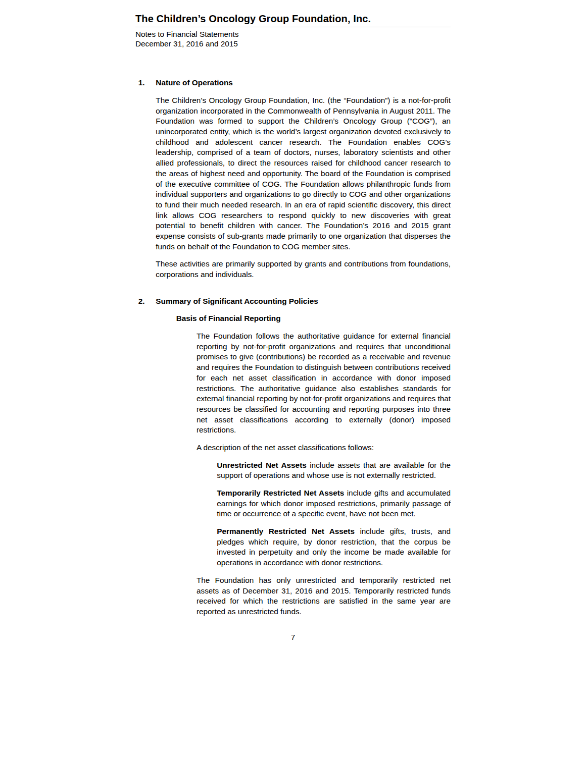The Children’s Oncology Group Foundation, Inc.
Notes to Financial Statements
December 31, 2016 and 2015
Nature of Operations
The Children’s Oncology Group Foundation, Inc. (the “Foundation”) is a not-for-profit organization incorporated in the Commonwealth of Pennsylvania in August 2011. The Foundation was formed to support the Children’s Oncology Group (“COG”), an unincorporated entity, which is the world’s largest organization devoted exclusively to childhood and adolescent cancer research. The Foundation enables COG’s leadership, comprised of a team of doctors, nurses, laboratory scientists and other allied professionals, to direct the resources raised for childhood cancer research to the areas of highest need and opportunity. The board of the Foundation is comprised of the executive committee of COG. The Foundation allows philanthropic funds from individual supporters and organizations to go directly to COG and other organizations to fund their much needed research. In an era of rapid scientific discovery, this direct link allows COG researchers to respond quickly to new discoveries with great potential to benefit children with cancer. The Foundation’s 2016 and 2015 grant expense consists of sub-grants made primarily to one organization that disperses the funds on behalf of the Foundation to COG member sites.
These activities are primarily supported by grants and contributions from foundations, corporations and individuals.
Summary of Significant Accounting Policies
Basis of Financial Reporting
The Foundation follows the authoritative guidance for external financial reporting by not-for-profit organizations and requires that unconditional promises to give (contributions) be recorded as a receivable and revenue and requires the Foundation to distinguish between contributions received for each net asset classification in accordance with donor imposed restrictions. The authoritative guidance also establishes standards for external financial reporting by not-for-profit organizations and requires that resources be classified for accounting and reporting purposes into three net asset classifications according to externally (donor) imposed restrictions.
A description of the net asset classifications follows:
Unrestricted Net Assets include assets that are available for the support of operations and whose use is not externally restricted.
Temporarily Restricted Net Assets include gifts and accumulated earnings for which donor imposed restrictions, primarily passage of time or occurrence of a specific event, have not been met.
Permanently Restricted Net Assets include gifts, trusts, and pledges which require, by donor restriction, that the corpus be invested in perpetuity and only the income be made available for operations in accordance with donor restrictions.
The Foundation has only unrestricted and temporarily restricted net assets as of December 31, 2016 and 2015. Temporarily restricted funds received for which the restrictions are satisfied in the same year are reported as unrestricted funds.
7